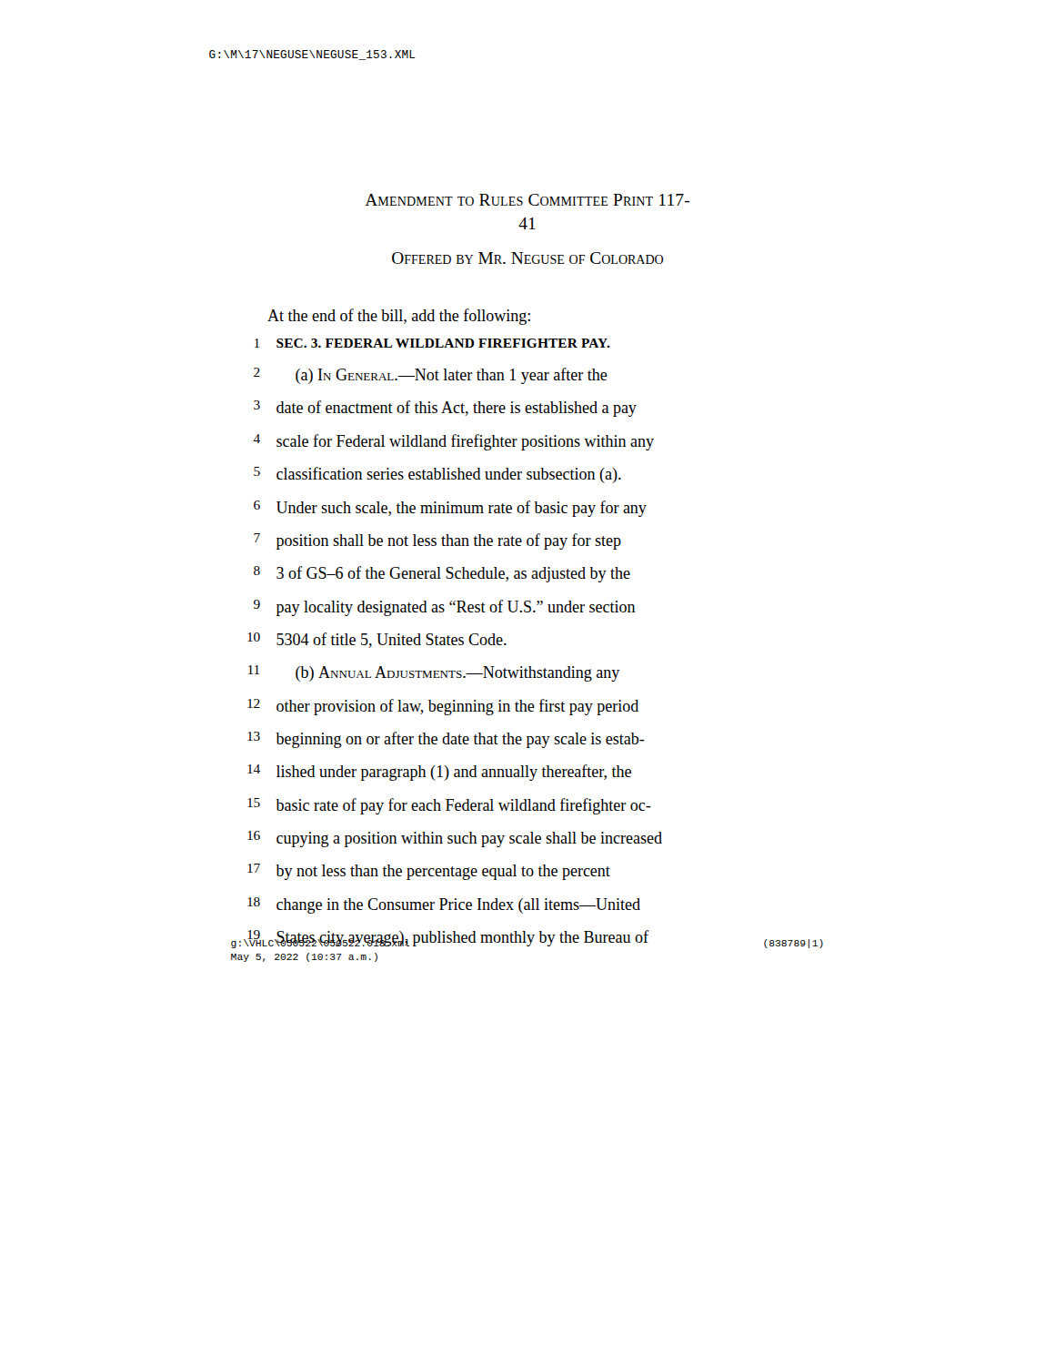G:\M\17\NEGUSE\NEGUSE_153.XML
Amendment to Rules Committee Print 117-
41
Offered by Mr. Neguse of Colorado
At the end of the bill, add the following:
1 SEC. 3. FEDERAL WILDLAND FIREFIGHTER PAY.
2 (a) In General.—Not later than 1 year after the
3date of enactment of this Act, there is established a pay
4scale for Federal wildland firefighter positions within any
5classification series established under subsection (a).
6 Under such scale, the minimum rate of basic pay for any
7position shall be not less than the rate of pay for step
83 of GS–6 of the General Schedule, as adjusted by the
9pay locality designated as “Rest of U.S.” under section
105304 of title 5, United States Code.
11 (b) Annual Adjustments.—Notwithstanding any
12other provision of law, beginning in the first pay period
13beginning on or after the date that the pay scale is estab-
14lished under paragraph (1) and annually thereafter, the
15basic rate of pay for each Federal wildland firefighter oc-
16cupying a position within such pay scale shall be increased
17by not less than the percentage equal to the percent
18change in the Consumer Price Index (all items—United
19 States city average), published monthly by the Bureau of
g:\VHLC\050522\050522.018.xml
May 5, 2022 (10:37 a.m.)
(838789|1)